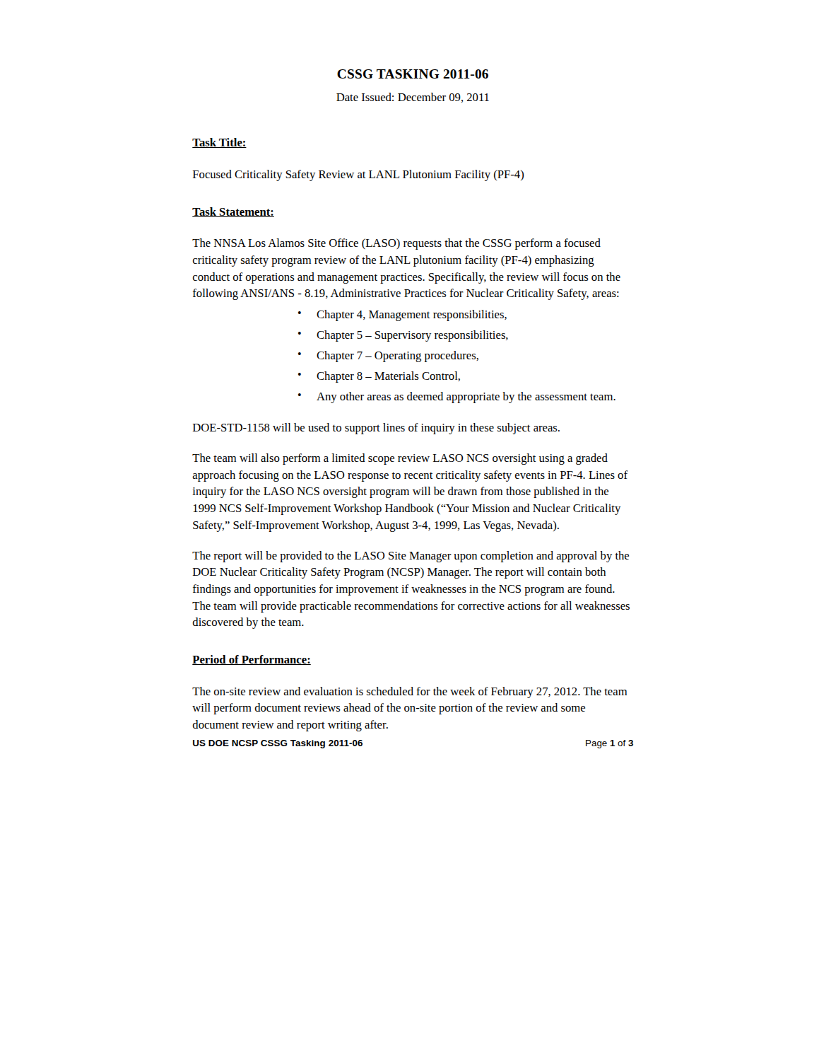CSSG TASKING 2011-06
Date Issued: December 09, 2011
Task Title:
Focused Criticality Safety Review at LANL Plutonium Facility (PF-4)
Task Statement:
The NNSA Los Alamos Site Office (LASO) requests that the CSSG perform a focused criticality safety program review of the LANL plutonium facility (PF-4) emphasizing conduct of operations and management practices. Specifically, the review will focus on the following ANSI/ANS - 8.19, Administrative Practices for Nuclear Criticality Safety, areas:
Chapter 4, Management responsibilities,
Chapter 5 – Supervisory responsibilities,
Chapter 7 – Operating procedures,
Chapter 8 – Materials Control,
Any other areas as deemed appropriate by the assessment team.
DOE-STD-1158 will be used to support lines of inquiry in these subject areas.
The team will also perform a limited scope review LASO NCS oversight using a graded approach focusing on the LASO response to recent criticality safety events in PF-4. Lines of inquiry for the LASO NCS oversight program will be drawn from those published in the 1999 NCS Self-Improvement Workshop Handbook (“Your Mission and Nuclear Criticality Safety,” Self-Improvement Workshop, August 3-4, 1999, Las Vegas, Nevada).
The report will be provided to the LASO Site Manager upon completion and approval by the DOE Nuclear Criticality Safety Program (NCSP) Manager. The report will contain both findings and opportunities for improvement if weaknesses in the NCS program are found. The team will provide practicable recommendations for corrective actions for all weaknesses discovered by the team.
Period of Performance:
The on-site review and evaluation is scheduled for the week of February 27, 2012. The team will perform document reviews ahead of the on-site portion of the review and some document review and report writing after.
US DOE NCSP CSSG Tasking 2011-06 Page 1 of 3